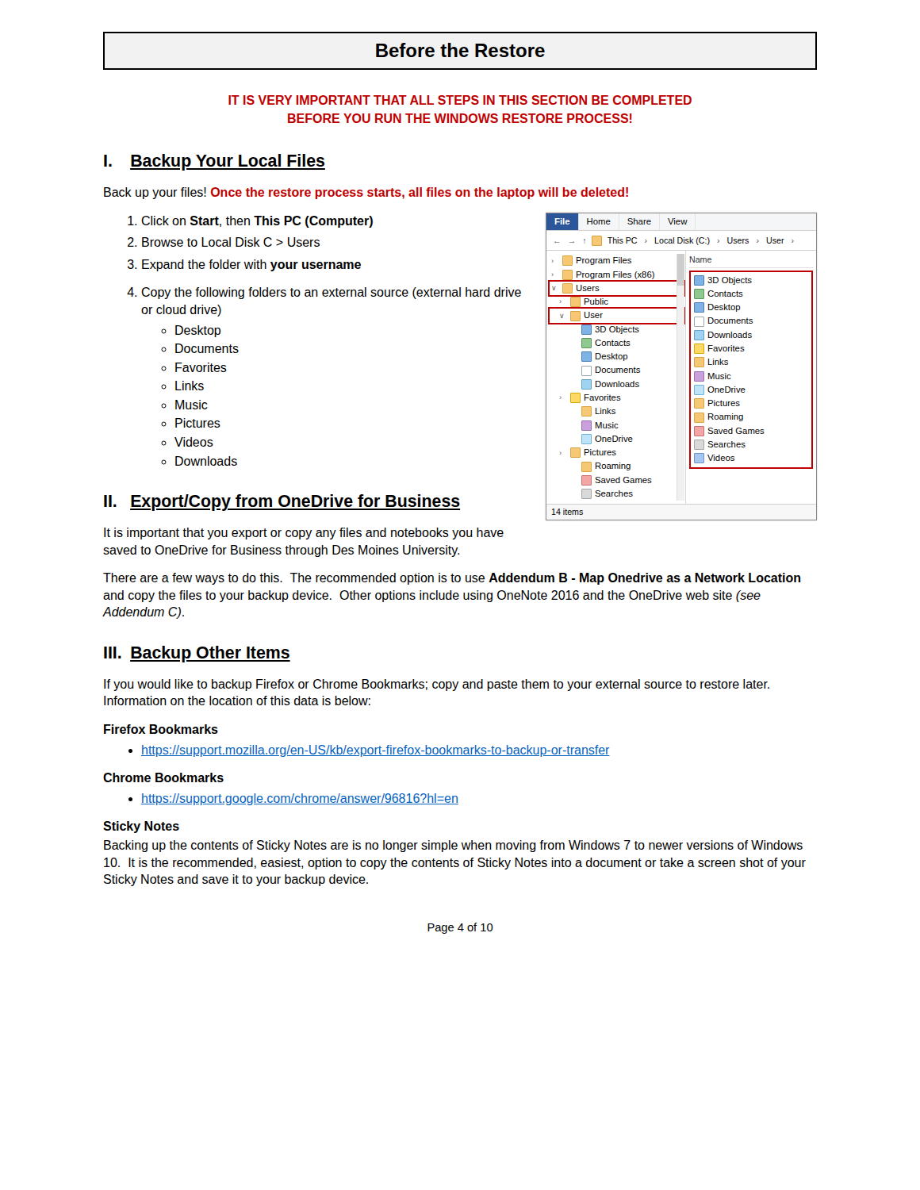Before the Restore
IT IS VERY IMPORTANT THAT ALL STEPS IN THIS SECTION BE COMPLETED
BEFORE YOU RUN THE WINDOWS RESTORE PROCESS!
I. Backup Your Local Files
Back up your files! Once the restore process starts, all files on the laptop will be deleted!
File
Home
Share
View
← → ↑ This PC› Local Disk (C:)› Users› User›
› Program Files
› Program Files (x86)
∨ Users
› Public
∨ User
3D Objects
Contacts
Desktop
Documents
Downloads
› Favorites
Links
Music
OneDrive
› Pictures
Roaming
Saved Games
Searches
Name
3D Objects
Contacts
Desktop
Documents
Downloads
Favorites
Links
Music
OneDrive
Pictures
Roaming
Saved Games
Searches
Videos
14 items
Click on Start, then This PC (Computer)
Browse to Local Disk C > Users
Expand the folder with your username
Copy the following folders to an external source (external hard drive or cloud drive)
Desktop
Documents
Favorites
Links
Music
Pictures
Videos
Downloads
II. Export/Copy from OneDrive for Business
It is important that you export or copy any files and notebooks you have saved to OneDrive for Business through Des Moines University.
There are a few ways to do this. The recommended option is to use Addendum B - Map Onedrive as a Network Location and copy the files to your backup device. Other options include using OneNote 2016 and the OneDrive web site (see Addendum C).
III. Backup Other Items
If you would like to backup Firefox or Chrome Bookmarks; copy and paste them to your external source to restore later. Information on the location of this data is below:
Firefox Bookmarks
https://support.mozilla.org/en-US/kb/export-firefox-bookmarks-to-backup-or-transfer
Chrome Bookmarks
https://support.google.com/chrome/answer/96816?hl=en
Sticky Notes
Backing up the contents of Sticky Notes are is no longer simple when moving from Windows 7 to newer versions of Windows 10. It is the recommended, easiest, option to copy the contents of Sticky Notes into a document or take a screen shot of your Sticky Notes and save it to your backup device.
Page 4 of 10